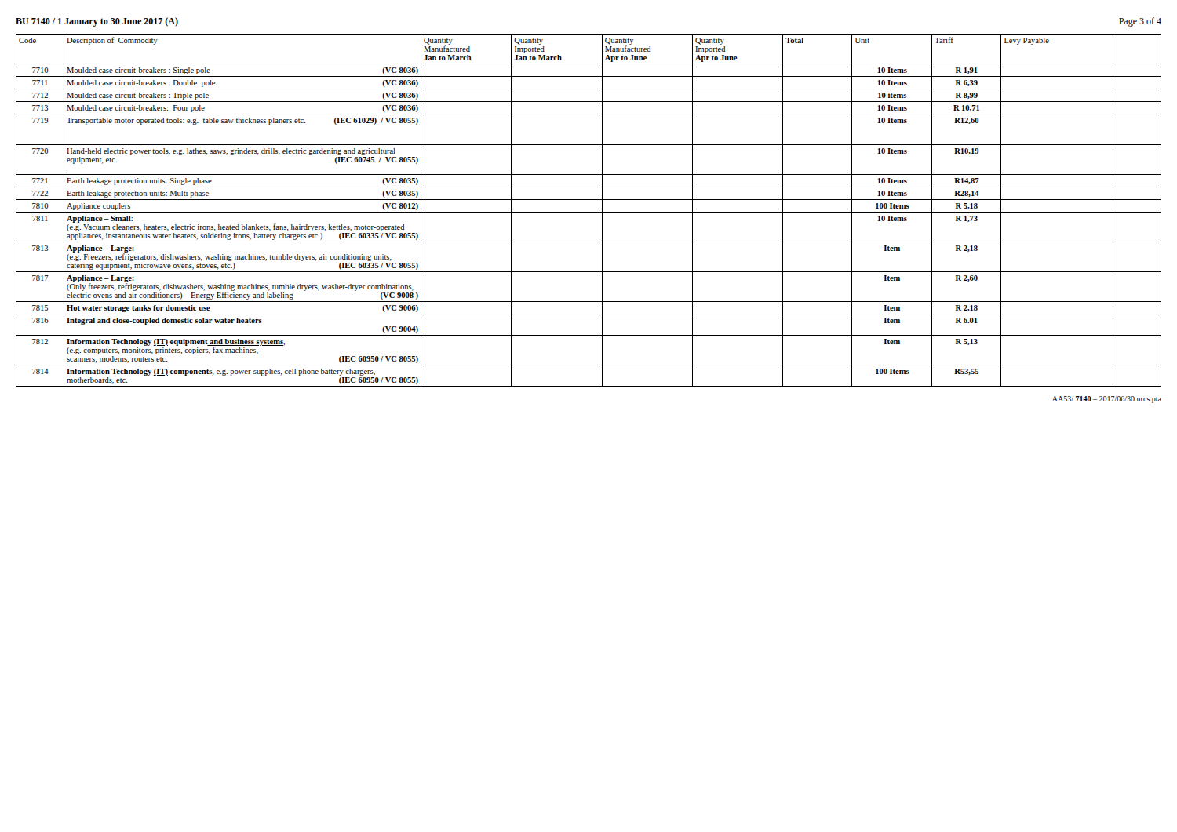BU 7140 / 1 January to 30 June 2017 (A)
Page 3 of 4
| Code | Description of Commodity | Quantity Manufactured Jan to March | Quantity Imported Jan to March | Quantity Manufactured Apr to June | Quantity Imported Apr to June | Total | Unit | Tariff | Levy Payable | |
| --- | --- | --- | --- | --- | --- | --- | --- | --- | --- | --- |
| 7710 | Moulded case circuit-breakers : Single pole (VC 8036) | | | | | | 10 Items | R 1,91 | | |
| 7711 | Moulded case circuit-breakers : Double pole (VC 8036) | | | | | | 10 Items | R 6,39 | | |
| 7712 | Moulded case circuit-breakers : Triple pole (VC 8036) | | | | | | 10 items | R 8,99 | | |
| 7713 | Moulded case circuit-breakers: Four pole (VC 8036) | | | | | | 10 Items | R 10,71 | | |
| 7719 | Transportable motor operated tools: e.g. table saw thickness planers etc. (IEC 61029) / VC 8055) | | | | | | 10 Items | R12,60 | | |
| 7720 | Hand-held electric power tools, e.g. lathes, saws, grinders, drills, electric gardening and agricultural equipment, etc. (IEC 60745 / VC 8055) | | | | | | 10 Items | R10,19 | | |
| 7721 | Earth leakage protection units: Single phase (VC 8035) | | | | | | 10 Items | R14,87 | | |
| 7722 | Earth leakage protection units: Multi phase (VC 8035) | | | | | | 10 Items | R28,14 | | |
| 7810 | Appliance couplers (VC 8012) | | | | | | 100 Items | R 5,18 | | |
| 7811 | Appliance – Small : (e.g. Vacuum cleaners, heaters, electric irons, heated blankets, fans, hairdryers, kettles, motor-operated appliances, instantaneous water heaters, soldering irons, battery chargers etc.) (IEC 60335 / VC 8055) | | | | | | 10 Items | R 1,73 | | |
| 7813 | Appliance – Large: (e.g. Freezers, refrigerators, dishwashers, washing machines, tumble dryers, air conditioning units, catering equipment, microwave ovens, stoves, etc.) (IEC 60335 / VC 8055) | | | | | | Item | R 2,18 | | |
| 7817 | Appliance – Large: (Only freezers, refrigerators, dishwashers, washing machines, tumble dryers, washer-dryer combinations, electric ovens and air conditioners) – Energy Efficiency and labeling (VC 9008 ) | | | | | | Item | R 2,60 | | |
| 7815 | Hot water storage tanks for domestic use (VC 9006) | | | | | | Item | R 2,18 | | |
| 7816 | Integral and close-coupled domestic solar water heaters (VC 9004) | | | | | | Item | R 6.01 | | |
| 7812 | Information Technology (IT) equipment and business systems , (e.g. computers, monitors, printers, copiers, fax machines, scanners, modems, routers etc. (IEC 60950 / VC 8055) | | | | | | Item | R 5,13 | | |
| 7814 | Information Technology (IT) components , e.g. power-supplies, cell phone battery chargers, motherboards, etc. (IEC 60950 / VC 8055) | | | | | | 100 Items | R53,55 | | |
AA53/ 7140 – 2017/06/30 nrcs.pta